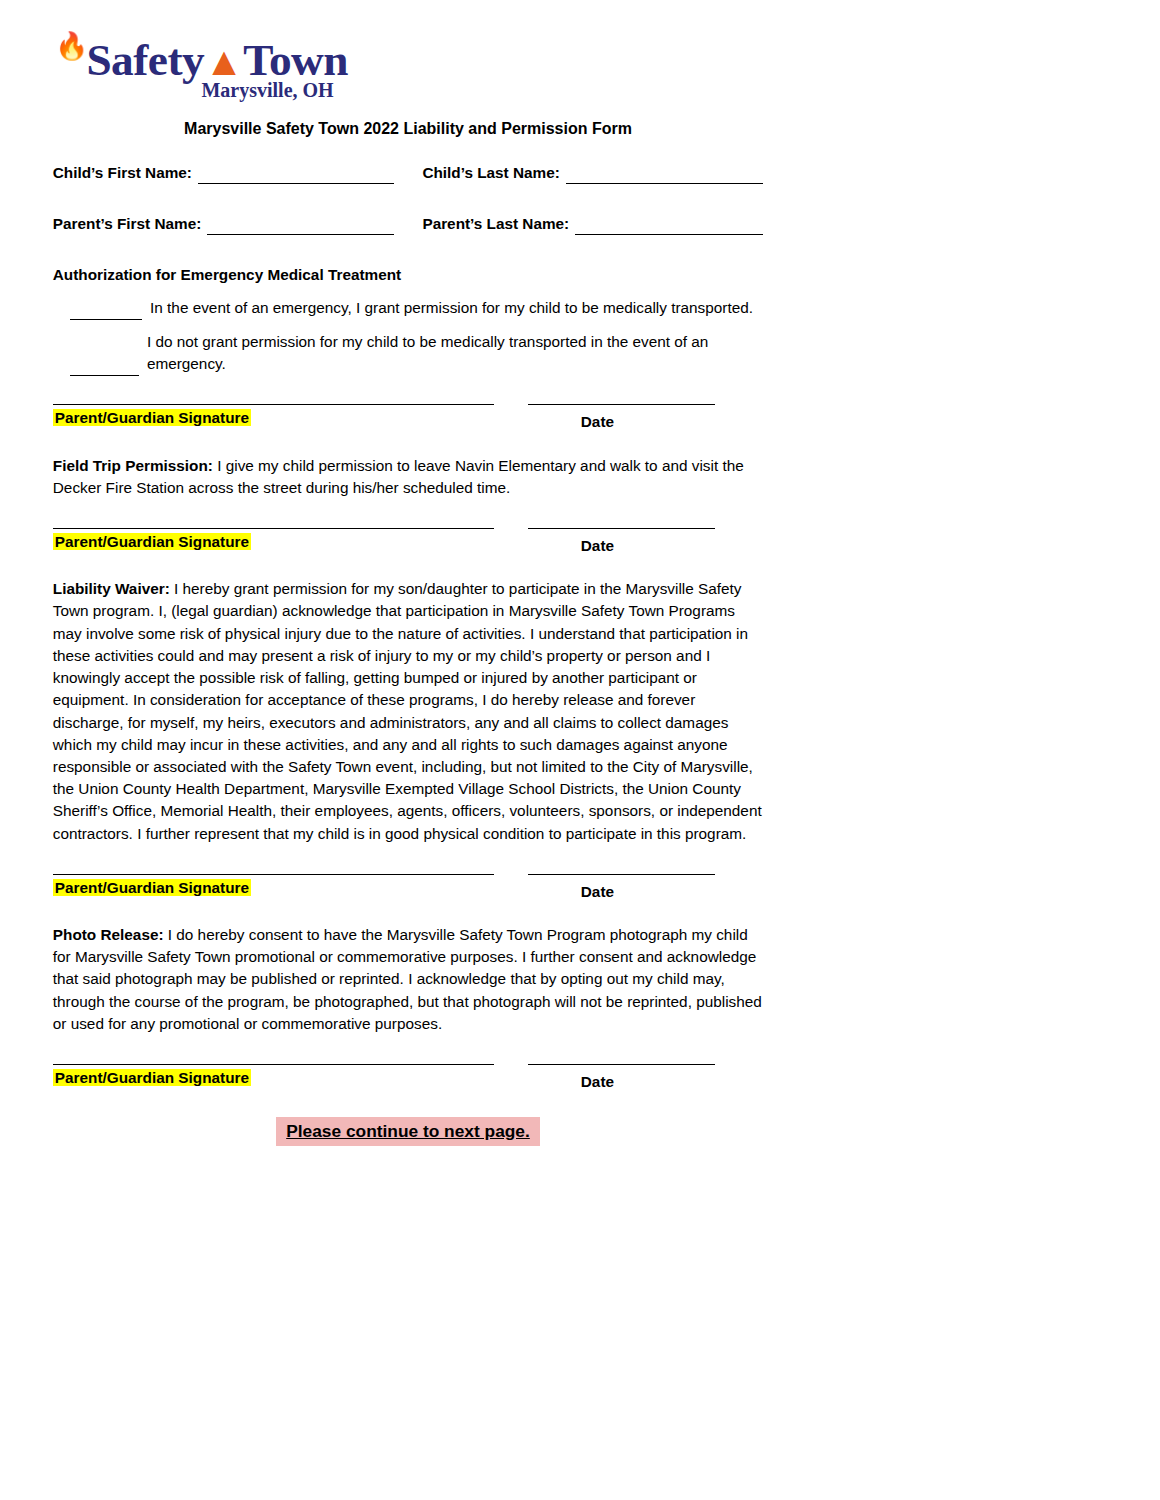🔥
Safety▲Town
Marysville, OH
Marysville Safety Town 2022 Liability and Permission Form
Child’s First Name:
Child’s Last Name:
Parent’s First Name:
Parent’s Last Name:
Authorization for Emergency Medical Treatment
In the event of an emergency, I grant permission for my child to be medically transported.
I do not grant permission for my child to be medically transported in the event of an emergency.
Parent/Guardian Signature
Date
Field Trip Permission: I give my child permission to leave Navin Elementary and walk to and visit the Decker Fire Station across the street during his/her scheduled time.
Parent/Guardian Signature
Date
Liability Waiver: I hereby grant permission for my son/daughter to participate in the Marysville Safety Town program. I, (legal guardian) acknowledge that participation in Marysville Safety Town Programs may involve some risk of physical injury due to the nature of activities. I understand that participation in these activities could and may present a risk of injury to my or my child’s property or person and I knowingly accept the possible risk of falling, getting bumped or injured by another participant or equipment. In consideration for acceptance of these programs, I do hereby release and forever discharge, for myself, my heirs, executors and administrators, any and all claims to collect damages which my child may incur in these activities, and any and all rights to such damages against anyone responsible or associated with the Safety Town event, including, but not limited to the City of Marysville, the Union County Health Department, Marysville Exempted Village School Districts, the Union County Sheriff’s Office, Memorial Health, their employees, agents, officers, volunteers, sponsors, or independent contractors. I further represent that my child is in good physical condition to participate in this program.
Parent/Guardian Signature
Date
Photo Release: I do hereby consent to have the Marysville Safety Town Program photograph my child for Marysville Safety Town promotional or commemorative purposes. I further consent and acknowledge that said photograph may be published or reprinted. I acknowledge that by opting out my child may, through the course of the program, be photographed, but that photograph will not be reprinted, published or used for any promotional or commemorative purposes.
Parent/Guardian Signature
Date
Please continue to next page.